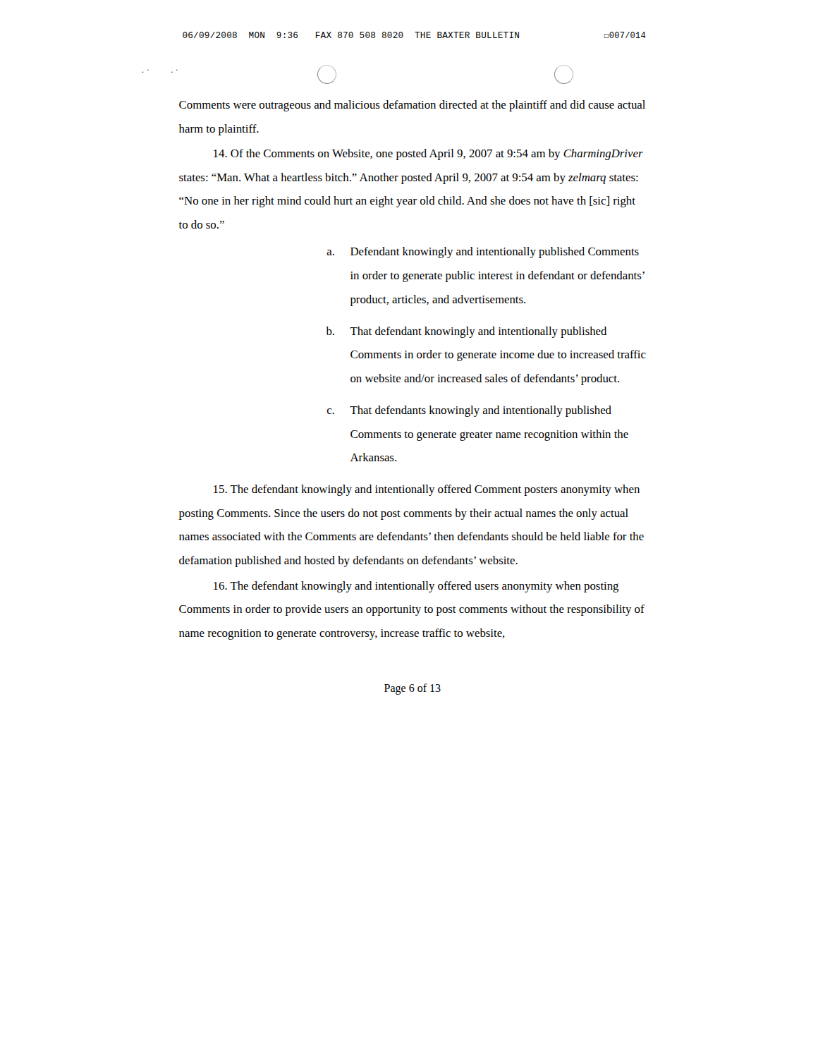06/09/2008 MON 9:36 FAX 870 508 8020 THE BAXTER BULLETIN ☐007/014
.· .·
Comments were outrageous and malicious defamation directed at the plaintiff and did cause actual harm to plaintiff.
14. Of the Comments on Website, one posted April 9, 2007 at 9:54 am by CharmingDriver states: “Man. What a heartless bitch.” Another posted April 9, 2007 at 9:54 am by zelmarq states: “No one in her right mind could hurt an eight year old child. And she does not have th [sic] right to do so.”
Defendant knowingly and intentionally published Comments in order to generate public interest in defendant or defendants’ product, articles, and advertisements.
That defendant knowingly and intentionally published Comments in order to generate income due to increased traffic on website and/or increased sales of defendants’ product.
That defendants knowingly and intentionally published Comments to generate greater name recognition within the Arkansas.
15. The defendant knowingly and intentionally offered Comment posters anonymity when posting Comments. Since the users do not post comments by their actual names the only actual names associated with the Comments are defendants’ then defendants should be held liable for the defamation published and hosted by defendants on defendants’ website.
16. The defendant knowingly and intentionally offered users anonymity when posting Comments in order to provide users an opportunity to post comments without the responsibility of name recognition to generate controversy, increase traffic to website,
Page 6 of 13